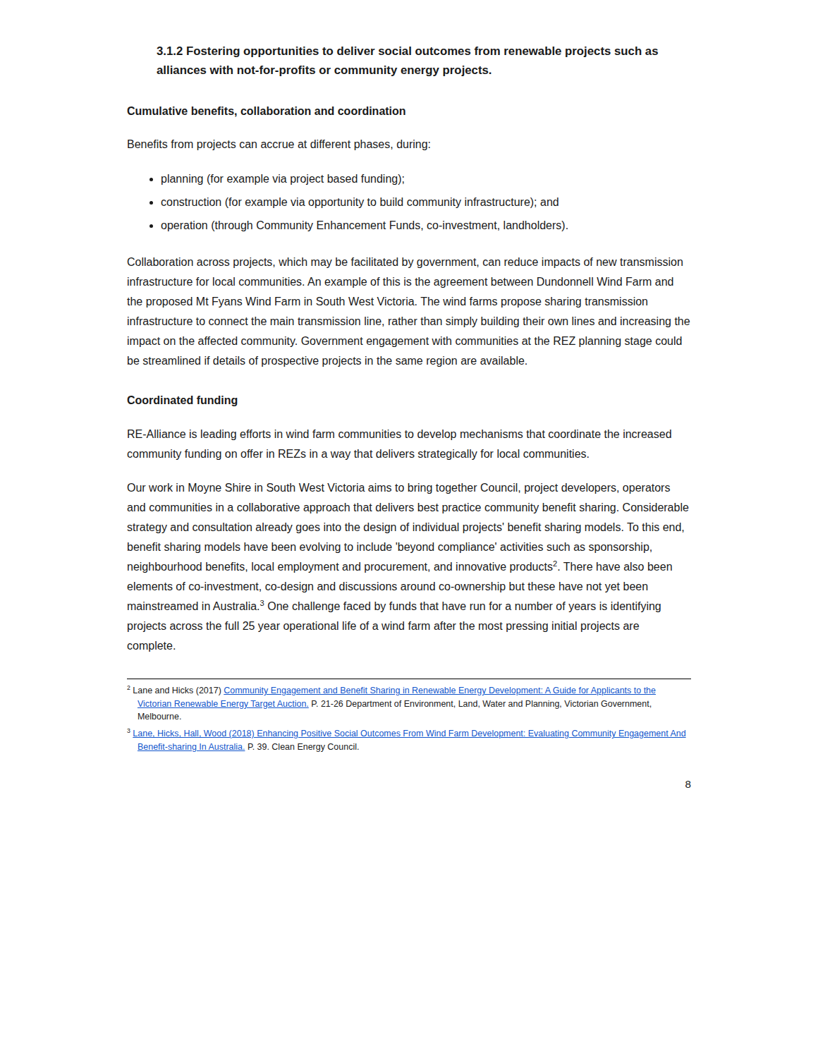3.1.2 Fostering opportunities to deliver social outcomes from renewable projects such as alliances with not-for-profits or community energy projects.
Cumulative benefits, collaboration and coordination
Benefits from projects can accrue at different phases, during:
planning (for example via project based funding);
construction (for example via opportunity to build community infrastructure); and
operation (through Community Enhancement Funds, co-investment, landholders).
Collaboration across projects, which may be facilitated by government, can reduce impacts of new transmission infrastructure for local communities. An example of this is the agreement between Dundonnell Wind Farm and the proposed Mt Fyans Wind Farm in South West Victoria. The wind farms propose sharing transmission infrastructure to connect the main transmission line, rather than simply building their own lines and increasing the impact on the affected community. Government engagement with communities at the REZ planning stage could be streamlined if details of prospective projects in the same region are available.
Coordinated funding
RE-Alliance is leading efforts in wind farm communities to develop mechanisms that coordinate the increased community funding on offer in REZs in a way that delivers strategically for local communities.
Our work in Moyne Shire in South West Victoria aims to bring together Council, project developers, operators and communities in a collaborative approach that delivers best practice community benefit sharing. Considerable strategy and consultation already goes into the design of individual projects' benefit sharing models. To this end, benefit sharing models have been evolving to include 'beyond compliance' activities such as sponsorship, neighbourhood benefits, local employment and procurement, and innovative products2. There have also been elements of co-investment, co-design and discussions around co-ownership but these have not yet been mainstreamed in Australia.3 One challenge faced by funds that have run for a number of years is identifying projects across the full 25 year operational life of a wind farm after the most pressing initial projects are complete.
2 Lane and Hicks (2017) Community Engagement and Benefit Sharing in Renewable Energy Development: A Guide for Applicants to the Victorian Renewable Energy Target Auction. P. 21-26 Department of Environment, Land, Water and Planning, Victorian Government, Melbourne.
3 Lane, Hicks, Hall, Wood (2018) Enhancing Positive Social Outcomes From Wind Farm Development: Evaluating Community Engagement And Benefit-sharing In Australia. P. 39. Clean Energy Council.
8